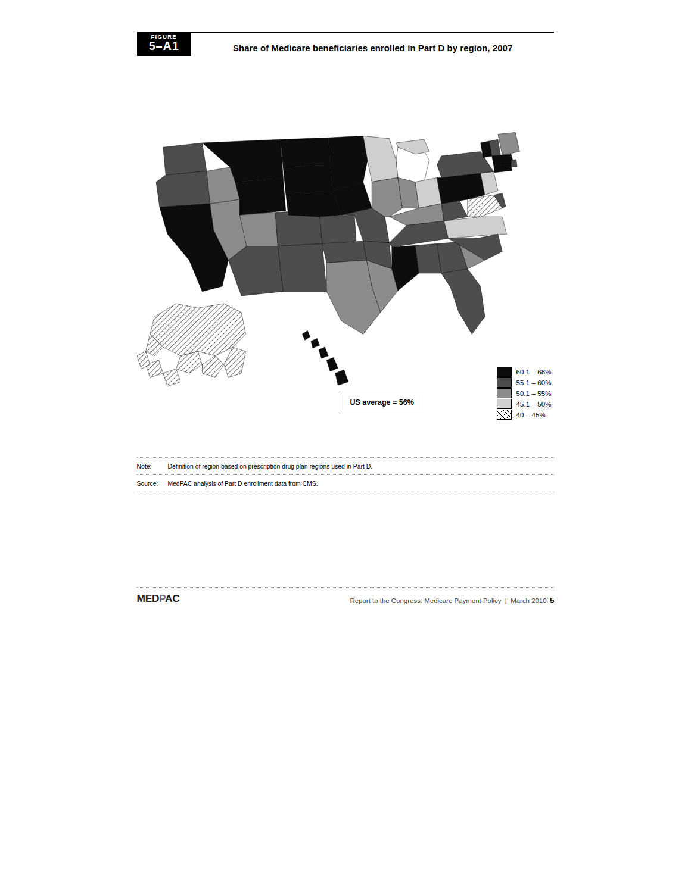FIGURE
5–A1
Share of Medicare beneficiaries enrolled in Part D by region, 2007
US average = 56%
| | 60.1 – 68% |
| | 55.1 – 60% |
| | 50.1 – 55% |
| | 45.1 – 50% |
| | 40 – 45% |
Note:
Definition of region based on prescription drug plan regions used in Part D.
Source:
MedPAC analysis of Part D enrollment data from CMS.
MEDPAC
Report to the Congress: Medicare Payment Policy | March 20105